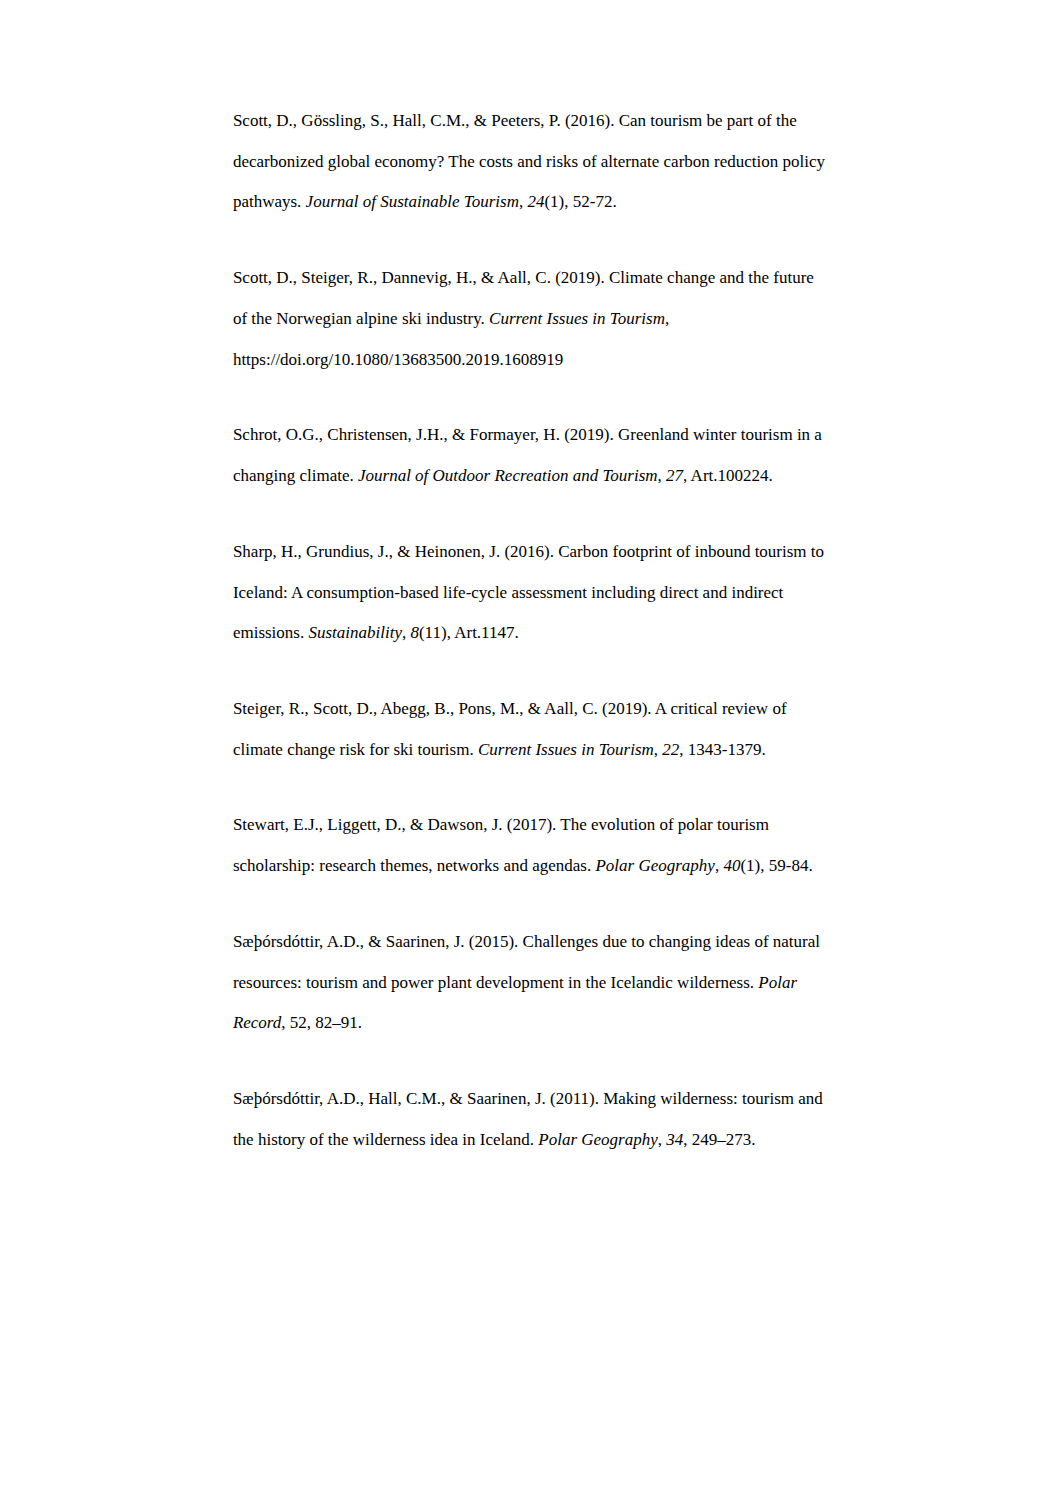Scott, D., Gössling, S., Hall, C.M., & Peeters, P. (2016). Can tourism be part of the decarbonized global economy? The costs and risks of alternate carbon reduction policy pathways. Journal of Sustainable Tourism, 24(1), 52-72.
Scott, D., Steiger, R., Dannevig, H., & Aall, C. (2019). Climate change and the future of the Norwegian alpine ski industry. Current Issues in Tourism, https://doi.org/10.1080/13683500.2019.1608919
Schrot, O.G., Christensen, J.H., & Formayer, H. (2019). Greenland winter tourism in a changing climate. Journal of Outdoor Recreation and Tourism, 27, Art.100224.
Sharp, H., Grundius, J., & Heinonen, J. (2016). Carbon footprint of inbound tourism to Iceland: A consumption-based life-cycle assessment including direct and indirect emissions. Sustainability, 8(11), Art.1147.
Steiger, R., Scott, D., Abegg, B., Pons, M., & Aall, C. (2019). A critical review of climate change risk for ski tourism. Current Issues in Tourism, 22, 1343-1379.
Stewart, E.J., Liggett, D., & Dawson, J. (2017). The evolution of polar tourism scholarship: research themes, networks and agendas. Polar Geography, 40(1), 59-84.
Sæþórsdóttir, A.D., & Saarinen, J. (2015). Challenges due to changing ideas of natural resources: tourism and power plant development in the Icelandic wilderness. Polar Record, 52, 82–91.
Sæþórsdóttir, A.D., Hall, C.M., & Saarinen, J. (2011). Making wilderness: tourism and the history of the wilderness idea in Iceland. Polar Geography, 34, 249–273.